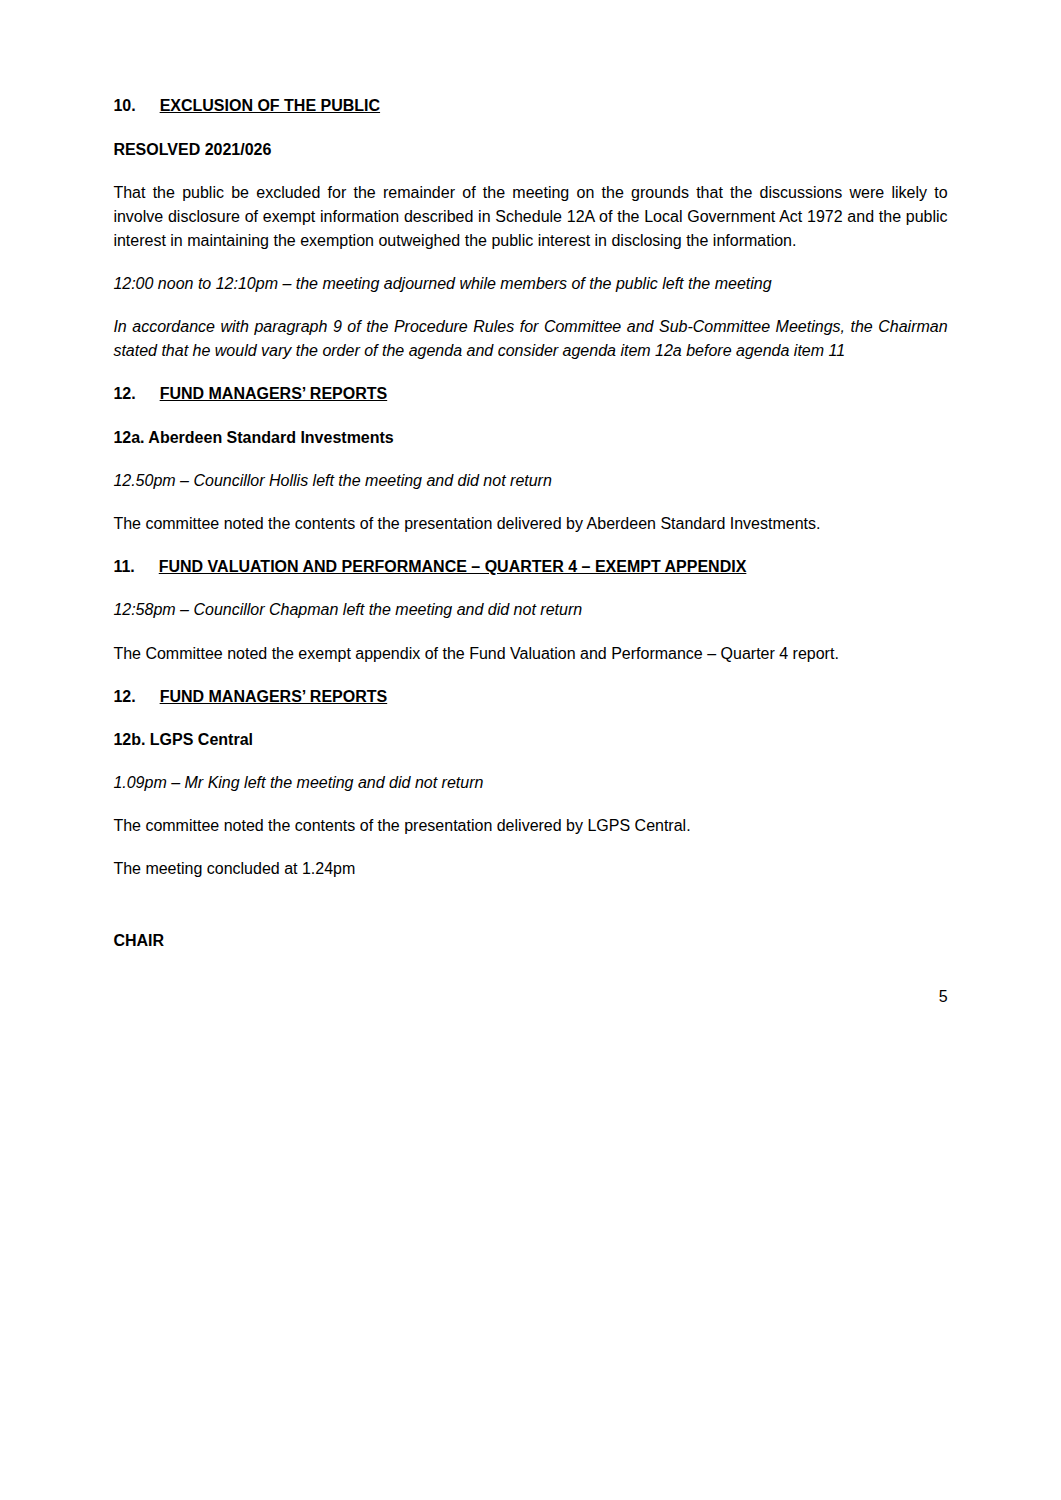10. Exclusion of the Public
RESOLVED 2021/026
That the public be excluded for the remainder of the meeting on the grounds that the discussions were likely to involve disclosure of exempt information described in Schedule 12A of the Local Government Act 1972 and the public interest in maintaining the exemption outweighed the public interest in disclosing the information.
12:00 noon to 12:10pm – the meeting adjourned while members of the public left the meeting
In accordance with paragraph 9 of the Procedure Rules for Committee and Sub-Committee Meetings, the Chairman stated that he would vary the order of the agenda and consider agenda item 12a before agenda item 11
12. Fund Managers’ Reports
12a. Aberdeen Standard Investments
12.50pm – Councillor Hollis left the meeting and did not return
The committee noted the contents of the presentation delivered by Aberdeen Standard Investments.
11. Fund Valuation and Performance – Quarter 4 – Exempt Appendix
12:58pm – Councillor Chapman left the meeting and did not return
The Committee noted the exempt appendix of the Fund Valuation and Performance – Quarter 4 report.
12. Fund Managers’ Reports
12b. LGPS Central
1.09pm – Mr King left the meeting and did not return
The committee noted the contents of the presentation delivered by LGPS Central.
The meeting concluded at 1.24pm
CHAIR
5